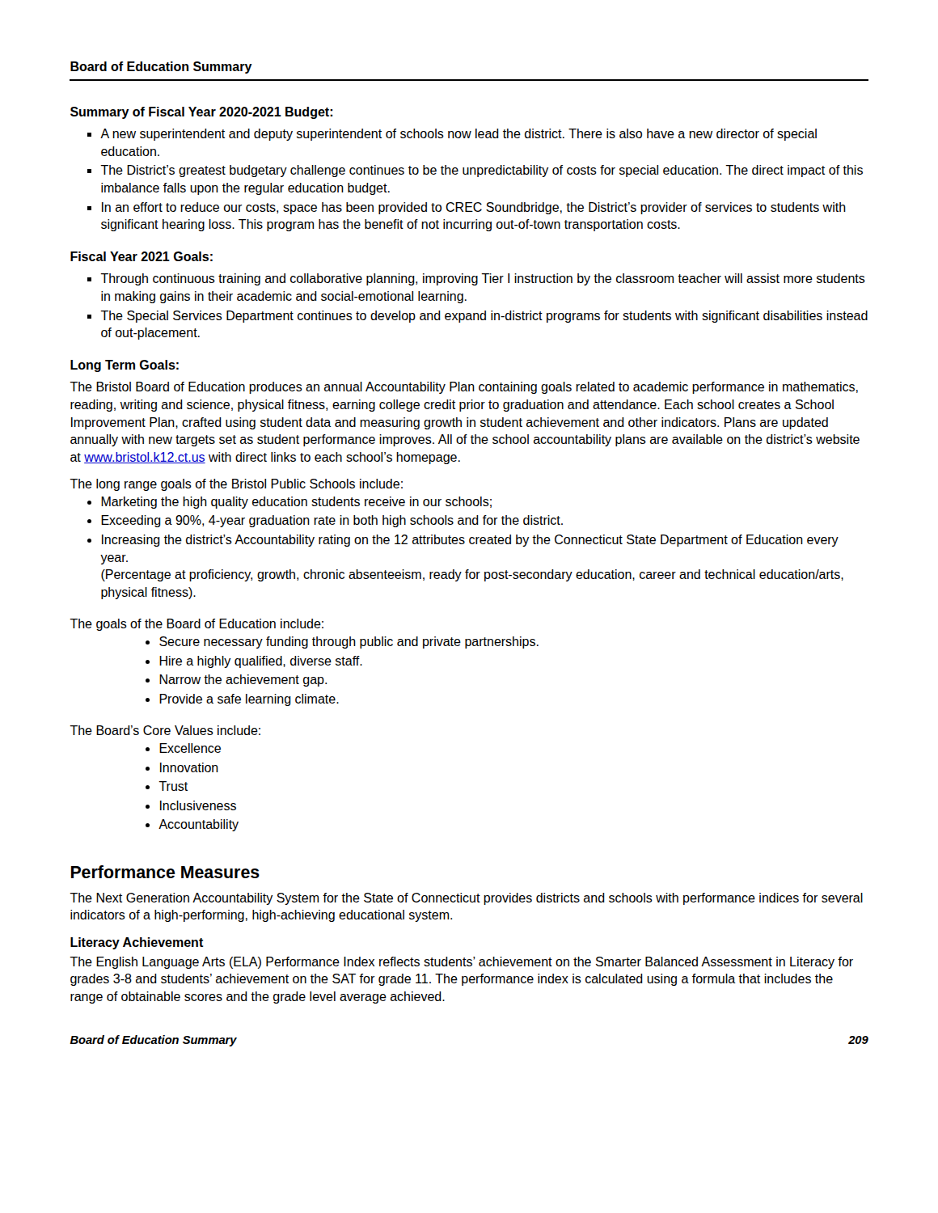Board of Education Summary
Summary of Fiscal Year 2020-2021 Budget:
A new superintendent and deputy superintendent of schools now lead the district. There is also have a new director of special education.
The District’s greatest budgetary challenge continues to be the unpredictability of costs for special education. The direct impact of this imbalance falls upon the regular education budget.
In an effort to reduce our costs, space has been provided to CREC Soundbridge, the District’s provider of services to students with significant hearing loss. This program has the benefit of not incurring out-of-town transportation costs.
Fiscal Year 2021 Goals:
Through continuous training and collaborative planning, improving Tier I instruction by the classroom teacher will assist more students in making gains in their academic and social-emotional learning.
The Special Services Department continues to develop and expand in-district programs for students with significant disabilities instead of out-placement.
Long Term Goals:
The Bristol Board of Education produces an annual Accountability Plan containing goals related to academic performance in mathematics, reading, writing and science, physical fitness, earning college credit prior to graduation and attendance. Each school creates a School Improvement Plan, crafted using student data and measuring growth in student achievement and other indicators. Plans are updated annually with new targets set as student performance improves. All of the school accountability plans are available on the district’s website at www.bristol.k12.ct.us with direct links to each school’s homepage.
The long range goals of the Bristol Public Schools include:
Marketing the high quality education students receive in our schools;
Exceeding a 90%, 4-year graduation rate in both high schools and for the district.
Increasing the district’s Accountability rating on the 12 attributes created by the Connecticut State Department of Education every year. (Percentage at proficiency, growth, chronic absenteeism, ready for post-secondary education, career and technical education/arts, physical fitness).
The goals of the Board of Education include:
Secure necessary funding through public and private partnerships.
Hire a highly qualified, diverse staff.
Narrow the achievement gap.
Provide a safe learning climate.
The Board’s Core Values include:
Excellence
Innovation
Trust
Inclusiveness
Accountability
Performance Measures
The Next Generation Accountability System for the State of Connecticut provides districts and schools with performance indices for several indicators of a high-performing, high-achieving educational system.
Literacy Achievement
The English Language Arts (ELA) Performance Index reflects students’ achievement on the Smarter Balanced Assessment in Literacy for grades 3-8 and students’ achievement on the SAT for grade 11. The performance index is calculated using a formula that includes the range of obtainable scores and the grade level average achieved.
Board of Education Summary 209